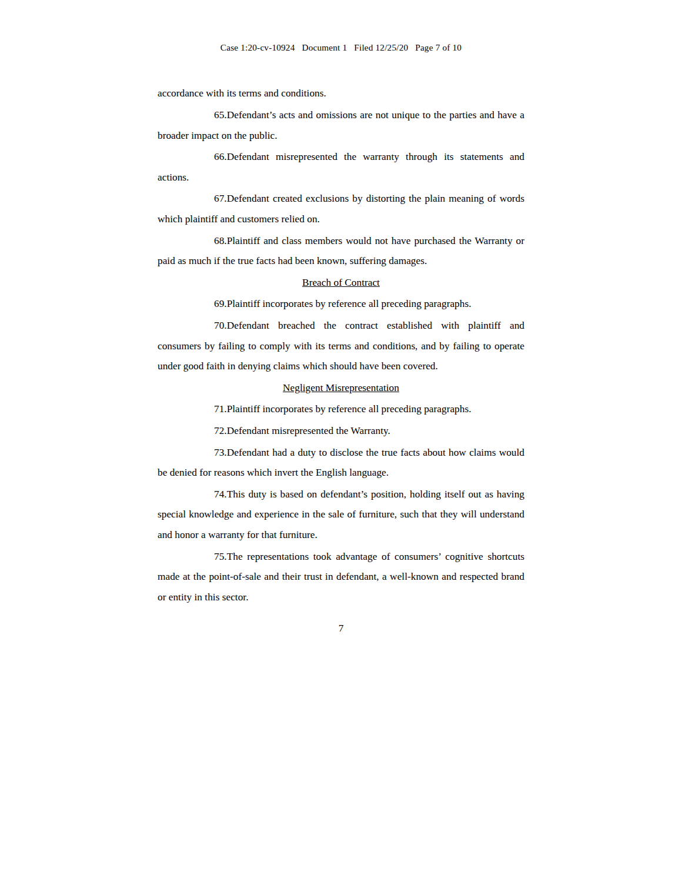Case 1:20-cv-10924 Document 1 Filed 12/25/20 Page 7 of 10
accordance with its terms and conditions.
65. Defendant’s acts and omissions are not unique to the parties and have a broader impact on the public.
66. Defendant misrepresented the warranty through its statements and actions.
67. Defendant created exclusions by distorting the plain meaning of words which plaintiff and customers relied on.
68. Plaintiff and class members would not have purchased the Warranty or paid as much if the true facts had been known, suffering damages.
Breach of Contract
69. Plaintiff incorporates by reference all preceding paragraphs.
70. Defendant breached the contract established with plaintiff and consumers by failing to comply with its terms and conditions, and by failing to operate under good faith in denying claims which should have been covered.
Negligent Misrepresentation
71. Plaintiff incorporates by reference all preceding paragraphs.
72. Defendant misrepresented the Warranty.
73. Defendant had a duty to disclose the true facts about how claims would be denied for reasons which invert the English language.
74. This duty is based on defendant’s position, holding itself out as having special knowledge and experience in the sale of furniture, such that they will understand and honor a warranty for that furniture.
75. The representations took advantage of consumers’ cognitive shortcuts made at the point-of-sale and their trust in defendant, a well-known and respected brand or entity in this sector.
7